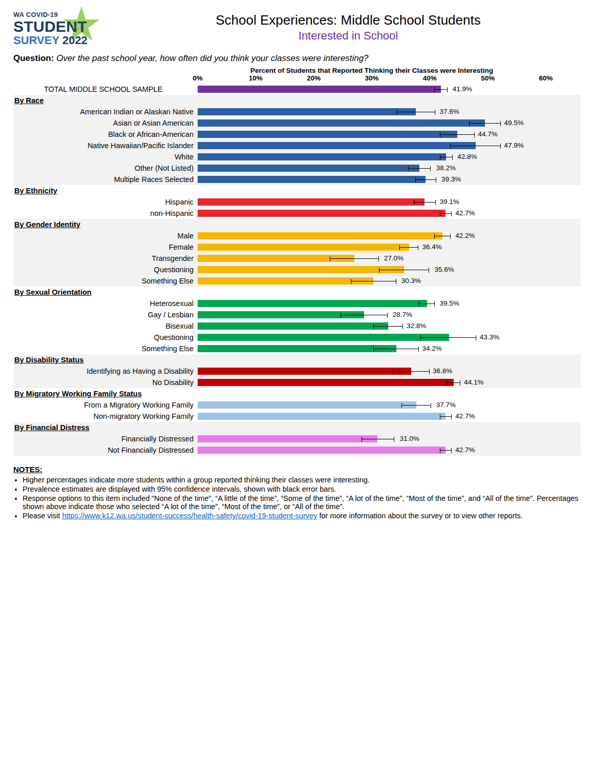WA COVID-19
STUDENT
SURVEY 2022
School Experiences: Middle School Students
Interested in School
Question: Over the past school year, how often did you think your classes were interesting?
Percent of Students that Reported Thinking their Classes were Interesting
0% 10% 20% 30% 40% 50% 60%
TOTAL MIDDLE SCHOOL SAMPLE
41.9%
By Race
American Indian or Alaskan Native
37.6%
Asian or Asian American
49.5%
Black or African-American
44.7%
Native Hawaiian/Pacific Islander
47.9%
White
42.8%
Other (Not Listed)
38.2%
Multiple Races Selected
39.3%
By Ethnicity
Hispanic
39.1%
non-Hispanic
42.7%
By Gender Identity
Male
42.2%
Female
36.4%
Transgender
27.0%
Questioning
35.6%
Something Else
30.3%
By Sexual Orientation
Heterosexual
39.5%
Gay / Lesbian
28.7%
Bisexual
32.8%
Questioning
43.3%
Something Else
34.2%
By Disability Status
Identifying as Having a Disability
36.8%
No Disability
44.1%
By Migratory Working Family Status
From a Migratory Working Family
37.7%
Non-migratory Working Family
42.7%
By Financial Distress
Financially Distressed
31.0%
Not Financially Distressed
42.7%
NOTES:
Higher percentages indicate more students within a group reported thinking their classes were interesting.
Prevalence estimates are displayed with 95% confidence intervals, shown with black error bars.
Response options to this item included “None of the time”, “A little of the time”, “Some of the time”, “A lot of the time”, “Most of the time”, and “All of the time”. Percentages shown above indicate those who selected “A lot of the time”, “Most of the time”, or “All of the time”.
Please visit https://www.k12.wa.us/student-success/health-safety/covid-19-student-survey for more information about the survey or to view other reports.